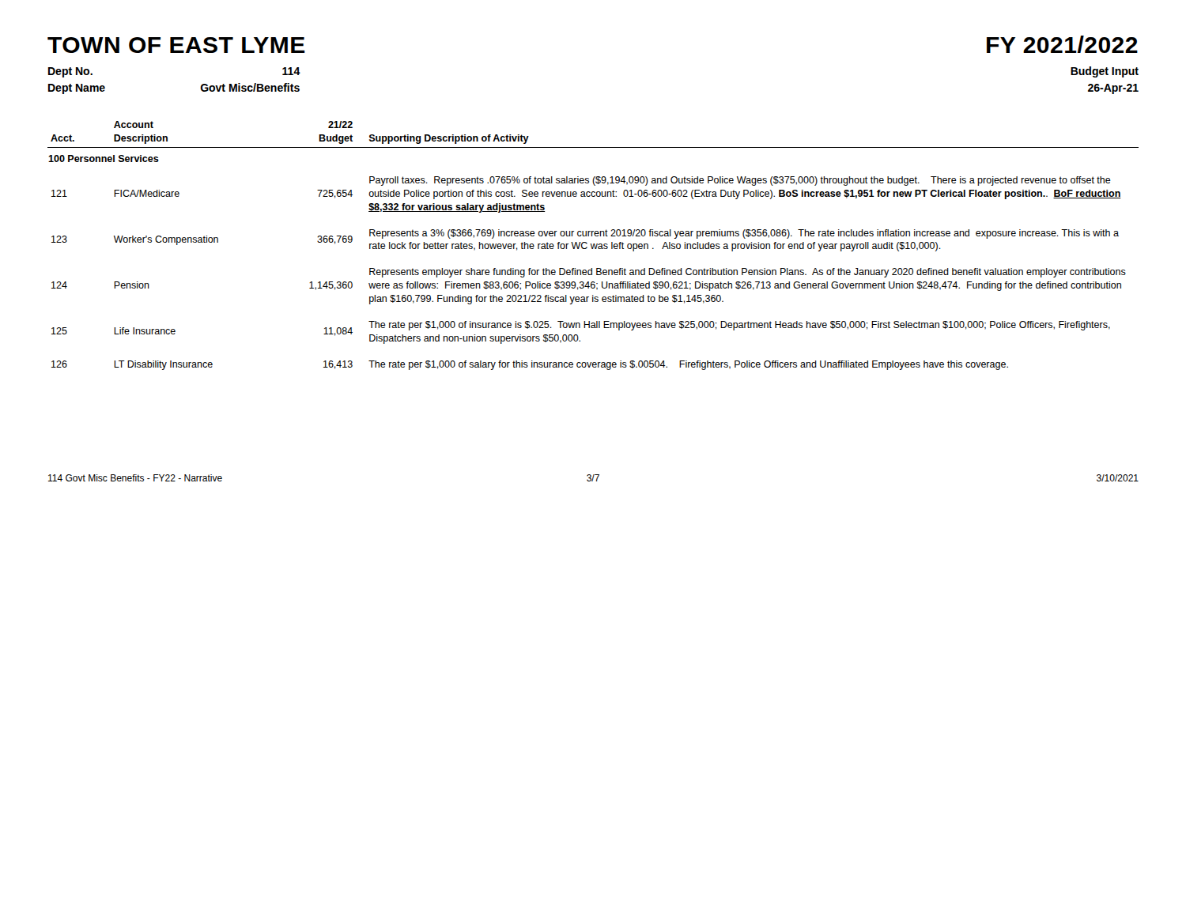TOWN OF EAST LYME
FY 2021/2022
| Dept No. | 114 |
| Dept Name | Govt Misc/Benefits |
Budget Input
26-Apr-21
| | Account | 21/22 | |
| --- | --- | --- | --- |
| Acct. | Description | Budget | Supporting Description of Activity |
| 100 Personnel Services |
| 121 | FICA/Medicare | 725,654 | Payroll taxes. Represents .0765% of total salaries ($9,194,090) and Outside Police Wages ($375,000) throughout the budget. There is a projected revenue to offset the outside Police portion of this cost. See revenue account: 01-06-600-602 (Extra Duty Police). BoS increase $1,951 for new PT Clerical Floater position. . BoF reduction $8,332 for various salary adjustments |
| 123 | Worker's Compensation | 366,769 | Represents a 3% ($366,769) increase over our current 2019/20 fiscal year premiums ($356,086). The rate includes inflation increase and exposure increase. This is with a rate lock for better rates, however, the rate for WC was left open . Also includes a provision for end of year payroll audit ($10,000). |
| 124 | Pension | 1,145,360 | Represents employer share funding for the Defined Benefit and Defined Contribution Pension Plans. As of the January 2020 defined benefit valuation employer contributions were as follows: Firemen $83,606; Police $399,346; Unaffiliated $90,621; Dispatch $26,713 and General Government Union $248,474. Funding for the defined contribution plan $160,799. Funding for the 2021/22 fiscal year is estimated to be $1,145,360. |
| 125 | Life Insurance | 11,084 | The rate per $1,000 of insurance is $.025. Town Hall Employees have $25,000; Department Heads have $50,000; First Selectman $100,000; Police Officers, Firefighters, Dispatchers and non-union supervisors $50,000. |
| 126 | LT Disability Insurance | 16,413 | The rate per $1,000 of salary for this insurance coverage is $.00504. Firefighters, Police Officers and Unaffiliated Employees have this coverage. |
114 Govt Misc Benefits - FY22 - Narrative
3/7
3/10/2021